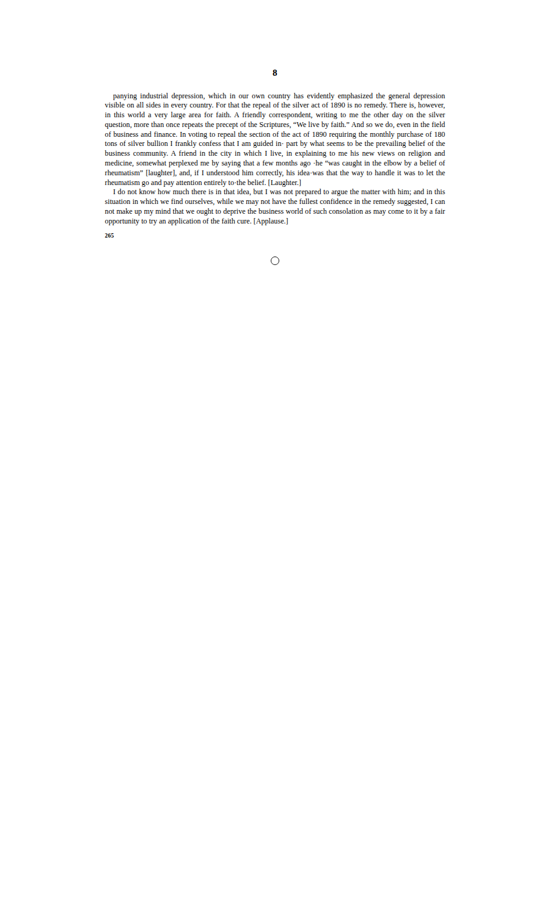8
panying industrial depression, which in our own country has evidently emphasized the general depression visible on all sides in every country. For that the repeal of the silver act of 1890 is no remedy. There is, however, in this world a very large area for faith. A friendly correspondent, writing to me the other day on the silver question, more than once repeats the precept of the Scriptures, “We live by faith.” And so we do, even in the field of business and finance. In voting to repeal the section of the act of 1890 requiring the monthly purchase of 180 tons of silver bullion I frankly confess that I am guided in· part by what seems to be the prevailing belief of the business community. A friend in the city in which I live, in explaining to me his new views on religion and medicine, somewhat perplexed me by saying that a few months ago ·he “was caught in the elbow by a belief of rheumatism” [laughter], and, if I understood him correctly, his idea·was that the way to handle it was to let the rheumatism go and pay attention entirely to·the belief. [Laughter.]
I do not know how much there is in that idea, but I was not prepared to argue the matter with him; and in this situation in which we find ourselves, while we may not have the fullest confidence in the remedy suggested, I can not make up my mind that we ought to deprive the business world of such consolation as may come to it by a fair opportunity to try an application of the faith cure. [Applause.]
265